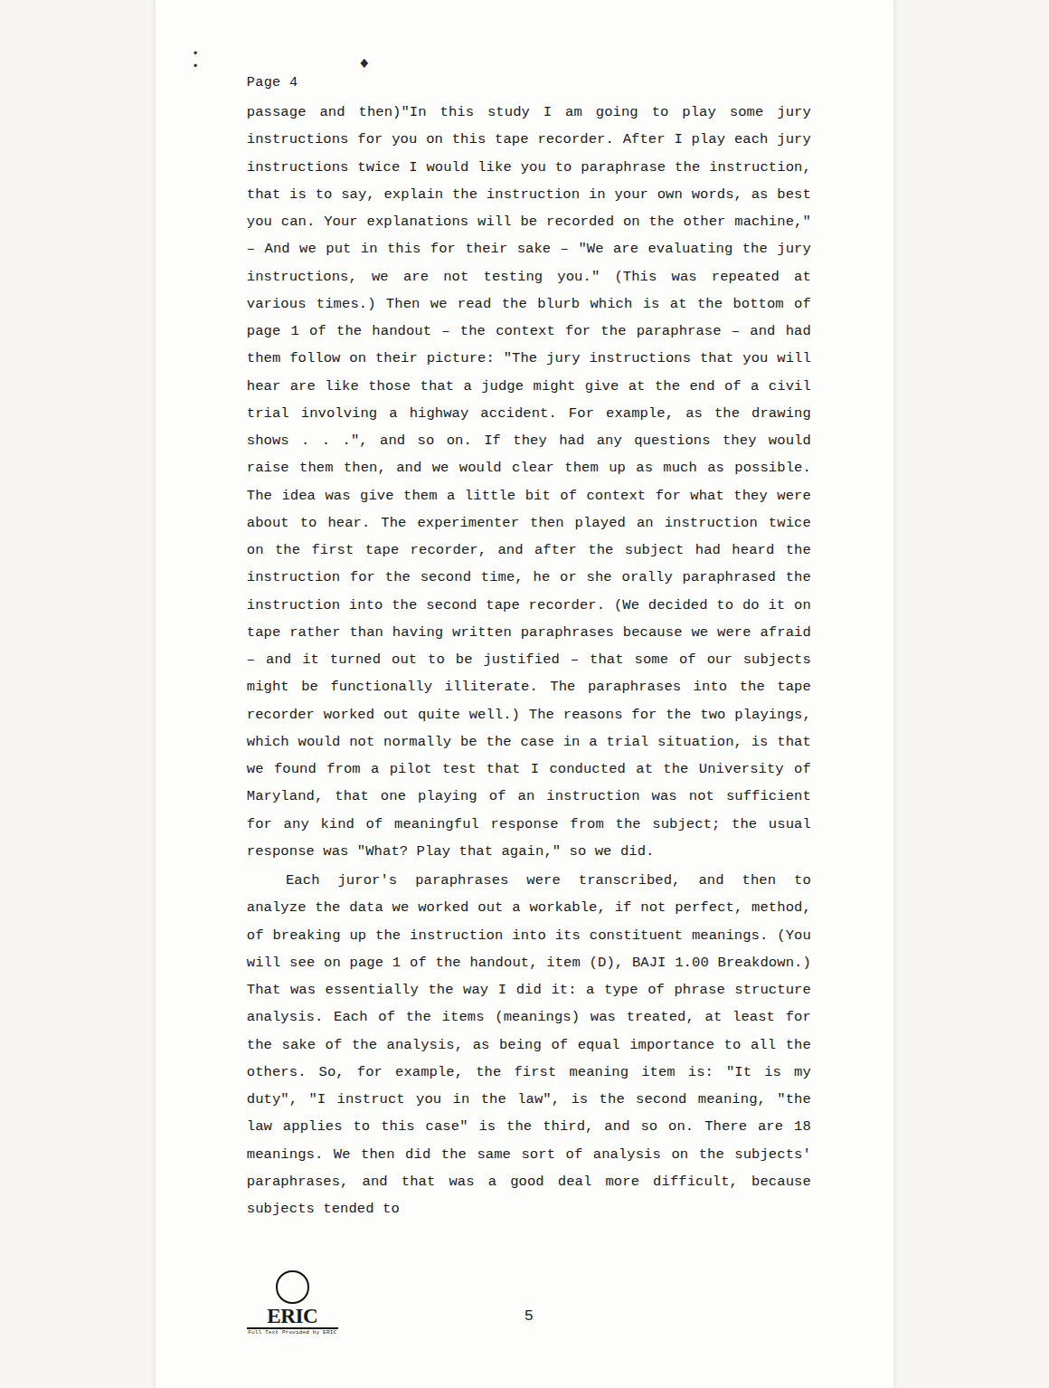• •
♦
Page 4
passage and then)"In this study I am going to play some jury instructions for you on this tape recorder. After I play each jury instructions twice I would like you to paraphrase the instruction, that is to say, explain the instruction in your own words, as best you can. Your explanations will be recorded on the other machine," – And we put in this for their sake – "We are evaluating the jury instructions, we are not testing you." (This was repeated at various times.) Then we read the blurb which is at the bottom of page 1 of the handout – the context for the paraphrase – and had them follow on their picture: "The jury instructions that you will hear are like those that a judge might give at the end of a civil trial involving a highway accident. For example, as the drawing shows . . .", and so on. If they had any questions they would raise them then, and we would clear them up as much as possible. The idea was give them a little bit of context for what they were about to hear. The experimenter then played an instruction twice on the first tape recorder, and after the subject had heard the instruction for the second time, he or she orally paraphrased the instruction into the second tape recorder. (We decided to do it on tape rather than having written paraphrases because we were afraid – and it turned out to be justified – that some of our subjects might be functionally illiterate. The paraphrases into the tape recorder worked out quite well.) The reasons for the two playings, which would not normally be the case in a trial situation, is that we found from a pilot test that I conducted at the University of Maryland, that one playing of an instruction was not sufficient for any kind of meaningful response from the subject; the usual response was "What? Play that again," so we did.
Each juror's paraphrases were transcribed, and then to analyze the data we worked out a workable, if not perfect, method, of breaking up the instruction into its constituent meanings. (You will see on page 1 of the handout, item (D), BAJI 1.00 Breakdown.) That was essentially the way I did it: a type of phrase structure analysis. Each of the items (meanings) was treated, at least for the sake of the analysis, as being of equal importance to all the others. So, for example, the first meaning item is: "It is my duty", "I instruct you in the law", is the second meaning, "the law applies to this case" is the third, and so on. There are 18 meanings. We then did the same sort of analysis on the subjects' paraphrases, and that was a good deal more difficult, because subjects tended to
ERIC Full Text Provided by ERIC
5